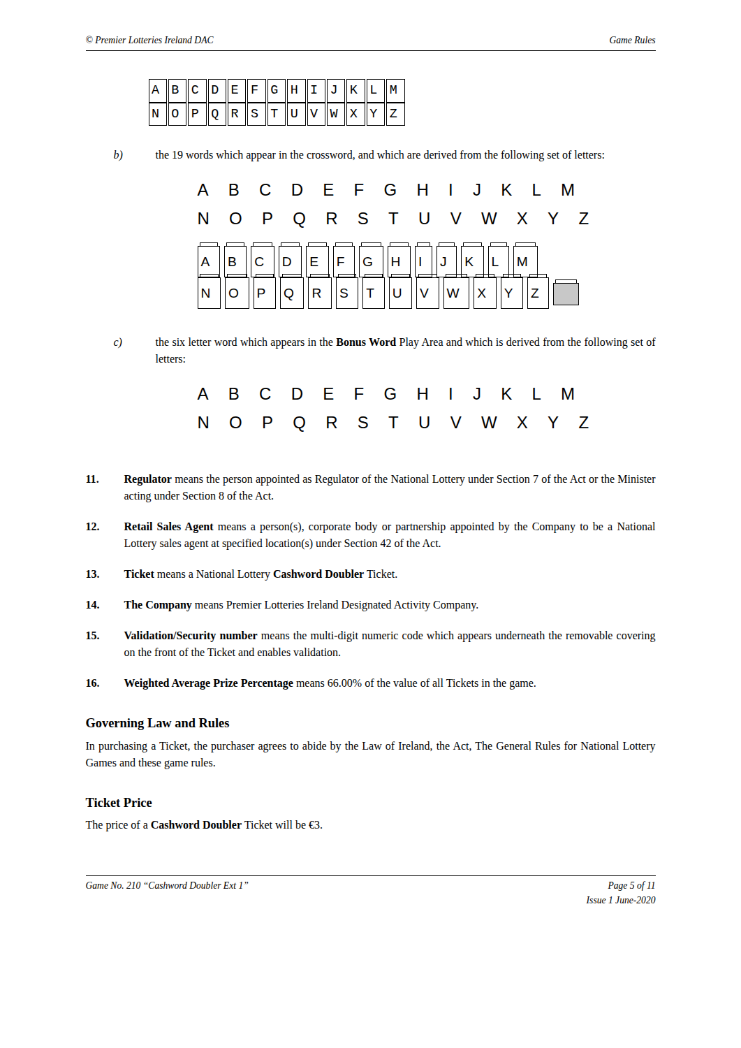© Premier Lotteries Ireland DAC
Game Rules
ABCDEFGHIJKLM
NOPQRSTUVWXYZ
b)
the 19 words which appear in the crossword, and which are derived from the following set of letters:
A B C D E F G H I J K L M
N O P Q R S T U V W X Y Z
ABCDEFGHIJKLM
NOPQRSTUVWXYZ
c)
the six letter word which appears in the Bonus Word Play Area and which is derived from the following set of letters:
A B C D E F G H I J K L M
N O P Q R S T U V W X Y Z
Regulator means the person appointed as Regulator of the National Lottery under Section 7 of the Act or the Minister acting under Section 8 of the Act.
Retail Sales Agent means a person(s), corporate body or partnership appointed by the Company to be a National Lottery sales agent at specified location(s) under Section 42 of the Act.
Ticket means a National Lottery Cashword Doubler Ticket.
The Company means Premier Lotteries Ireland Designated Activity Company.
Validation/Security number means the multi-digit numeric code which appears underneath the removable covering on the front of the Ticket and enables validation.
Weighted Average Prize Percentage means 66.00% of the value of all Tickets in the game.
Governing Law and Rules
In purchasing a Ticket, the purchaser agrees to abide by the Law of Ireland, the Act, The General Rules for National Lottery Games and these game rules.
Ticket Price
The price of a Cashword Doubler Ticket will be €3.
Game No. 210 “Cashword Doubler Ext 1”
Page 5 of 11
Issue 1 June-2020